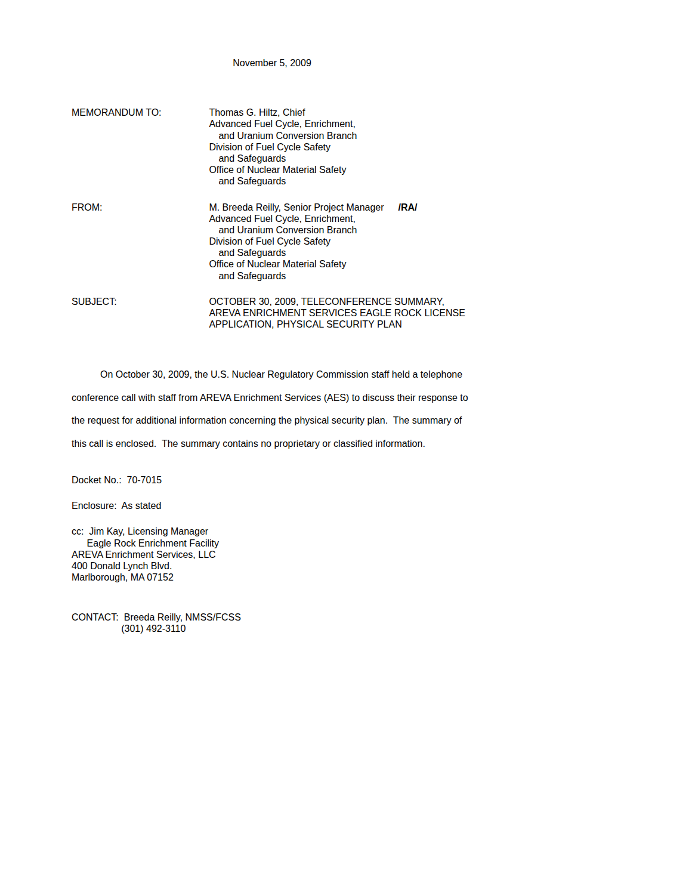November 5, 2009
| MEMORANDUM TO: | Thomas G. Hiltz, Chief Advanced Fuel Cycle, Enrichment, and Uranium Conversion Branch Division of Fuel Cycle Safety and Safeguards Office of Nuclear Material Safety and Safeguards |
| FROM: | M. Breeda Reilly, Senior Project Manager /RA/ Advanced Fuel Cycle, Enrichment, and Uranium Conversion Branch Division of Fuel Cycle Safety and Safeguards Office of Nuclear Material Safety and Safeguards |
| SUBJECT: | OCTOBER 30, 2009, TELECONFERENCE SUMMARY, AREVA ENRICHMENT SERVICES EAGLE ROCK LICENSE APPLICATION, PHYSICAL SECURITY PLAN |
On October 30, 2009, the U.S. Nuclear Regulatory Commission staff held a telephone conference call with staff from AREVA Enrichment Services (AES) to discuss their response to the request for additional information concerning the physical security plan. The summary of this call is enclosed. The summary contains no proprietary or classified information.
Docket No.: 70-7015
Enclosure: As stated
cc: Jim Kay, Licensing Manager
Eagle Rock Enrichment Facility
AREVA Enrichment Services, LLC
400 Donald Lynch Blvd.
Marlborough, MA 07152
CONTACT: Breeda Reilly, NMSS/FCSS
(301) 492-3110